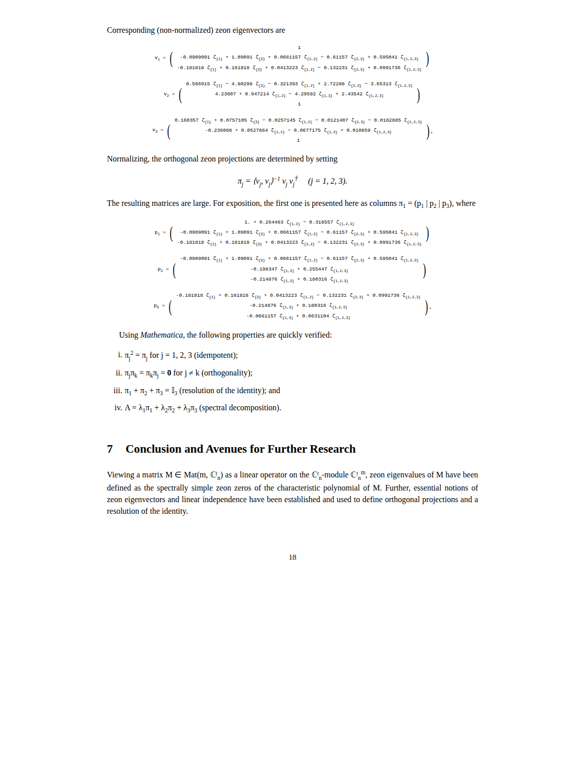Corresponding (non-normalized) zeon eigenvectors are
v1 =(
| 1 |
| -0.0909091 ζ {1} + 1.09091 ζ {3} + 0.0661157 ζ {1,2} − 0.61157 ζ {2,3} + 0.595041 ζ {1,2,3} |
| -0.181818 ζ {1} + 0.181818 ζ {3} + 0.0413223 ζ {1,2} − 0.132231 ζ {2,3} + 0.0991736 ζ {1,2,3} |
)
v2 =(
| 0.566915 ζ {1} − 4.80298 ζ {3} − 0.321393 ζ {1,2} + 2.72288 ζ {2,3} − 3.65313 ζ {1,2,3} |
| 4.23607 + 0.947214 ζ {1,2} − 4.29592 ζ {1,3} + 2.43542 ζ {1,2,3} |
| 1 |
)
v3 =(
| 0.160357 ζ {1} + 0.0757105 ζ {3} − 0.0257145 ζ {1,2} − 0.0121407 ζ {2,3} − 0.0162885 ζ {1,2,3} |
| -0.236068 + 0.0527864 ζ {1,2} − 0.0677175 ζ {1,3} + 0.010859 ζ {1,2,3} |
| 1 |
).
Normalizing, the orthogonal zeon projections are determined by setting
πj = ⟨vj, vj⟩−1 vj vj† (j = 1, 2, 3).
The resulting matrices are large. For exposition, the first one is presented here as columns π1 = (p1 | p2 | p3), where
p1 =(
| 1. + 0.264463 ζ {1,3} − 0.318557 ζ {1,2,3} |
| -0.0909091 ζ {1} + 1.09091 ζ {3} + 0.0661157 ζ {1,2} − 0.61157 ζ {2,3} + 0.595041 ζ {1,2,3} |
| -0.181818 ζ {1} + 0.181818 ζ {3} + 0.0413223 ζ {1,2} − 0.132231 ζ {2,3} + 0.0991736 ζ {1,2,3} |
)
p2 =(
| -0.0909091 ζ {1} + 1.09091 ζ {3} + 0.0661157 ζ {1,2} − 0.61157 ζ {2,3} + 0.595041 ζ {1,2,3} |
| -0.198347 ζ {1,3} + 0.255447 ζ {1,2,3} |
| -0.214876 ζ {1,3} + 0.180316 ζ {1,2,3} |
)
p3 =(
| -0.181818 ζ {1} + 0.181818 ζ {3} + 0.0413223 ζ {1,2} − 0.132231 ζ {2,3} + 0.0991736 ζ {1,2,3} |
| -0.214876 ζ {1,3} + 0.180316 ζ {1,2,3} |
| -0.0661157 ζ {1,3} + 0.0631104 ζ {1,2,3} |
).
Using Mathematica, the following properties are quickly verified:
πj2 = πj for j = 1, 2, 3 (idempotent);
πjπk = πkπj = 0 for j ≠ k (orthogonality);
π1 + π2 + π3 = 𝕀3 (resolution of the identity); and
A = λ1π1 + λ2π2 + λ3π3 (spectral decomposition).
7 Conclusion and Avenues for Further Research
Viewing a matrix M ∈ Mat(m, ℂᶠn) as a linear operator on the ℂᶠn-module ℂᶠnm, zeon eigenvalues of M have been defined as the spectrally simple zeon zeros of the characteristic polynomial of M. Further, essential notions of zeon eigenvectors and linear independence have been established and used to define orthogonal projections and a resolution of the identity.
18